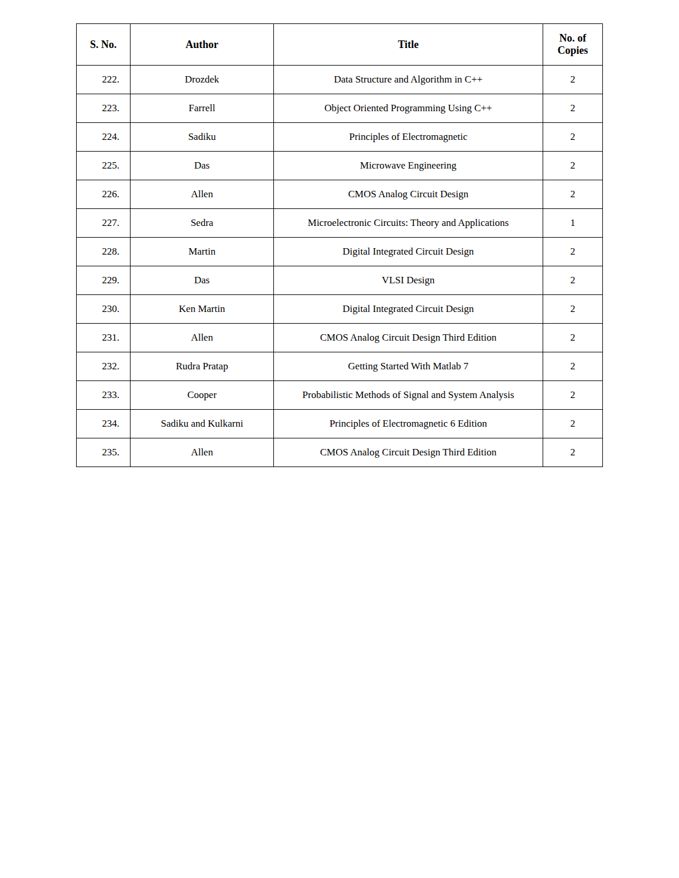| S. No. | Author | Title | No. of Copies |
| --- | --- | --- | --- |
| 222. | Drozdek | Data Structure and Algorithm in C++ | 2 |
| 223. | Farrell | Object Oriented Programming Using C++ | 2 |
| 224. | Sadiku | Principles of Electromagnetic | 2 |
| 225. | Das | Microwave Engineering | 2 |
| 226. | Allen | CMOS Analog Circuit Design | 2 |
| 227. | Sedra | Microelectronic Circuits: Theory and Applications | 1 |
| 228. | Martin | Digital Integrated Circuit Design | 2 |
| 229. | Das | VLSI Design | 2 |
| 230. | Ken Martin | Digital Integrated Circuit Design | 2 |
| 231. | Allen | CMOS Analog Circuit Design Third Edition | 2 |
| 232. | Rudra Pratap | Getting Started With Matlab 7 | 2 |
| 233. | Cooper | Probabilistic Methods of Signal and System Analysis | 2 |
| 234. | Sadiku and Kulkarni | Principles of Electromagnetic 6 Edition | 2 |
| 235. | Allen | CMOS Analog Circuit Design Third Edition | 2 |